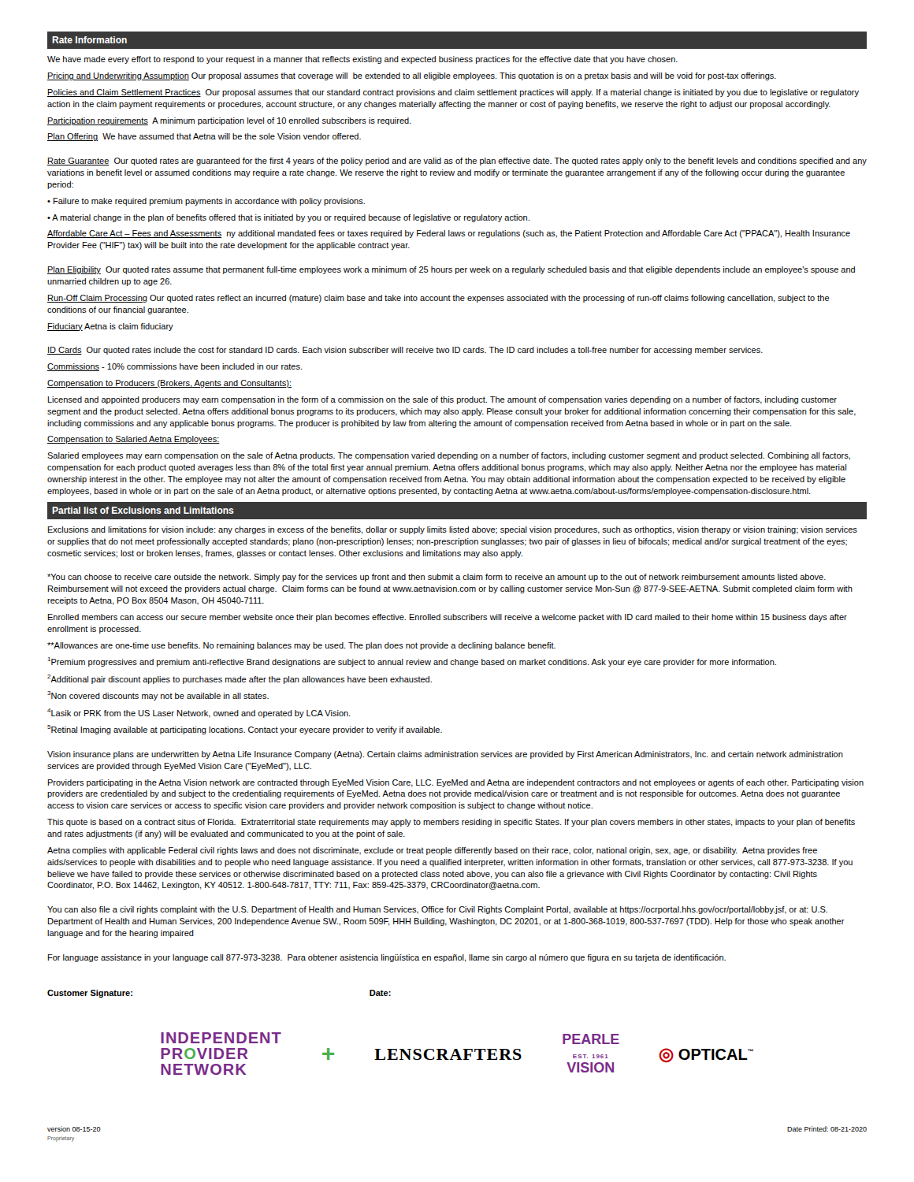Rate Information
We have made every effort to respond to your request in a manner that reflects existing and expected business practices for the effective date that you have chosen.
Pricing and Underwriting Assumption Our proposal assumes that coverage will be extended to all eligible employees. This quotation is on a pretax basis and will be void for post-tax offerings.
Policies and Claim Settlement Practices Our proposal assumes that our standard contract provisions and claim settlement practices will apply. If a material change is initiated by you due to legislative or regulatory action in the claim payment requirements or procedures, account structure, or any changes materially affecting the manner or cost of paying benefits, we reserve the right to adjust our proposal accordingly.
Participation requirements A minimum participation level of 10 enrolled subscribers is required.
Plan Offering We have assumed that Aetna will be the sole Vision vendor offered.
Rate Guarantee Our quoted rates are guaranteed for the first 4 years of the policy period and are valid as of the plan effective date. The quoted rates apply only to the benefit levels and conditions specified and any variations in benefit level or assumed conditions may require a rate change. We reserve the right to review and modify or terminate the guarantee arrangement if any of the following occur during the guarantee period:
• Failure to make required premium payments in accordance with policy provisions.
• A material change in the plan of benefits offered that is initiated by you or required because of legislative or regulatory action.
Affordable Care Act – Fees and Assessments ny additional mandated fees or taxes required by Federal laws or regulations (such as, the Patient Protection and Affordable Care Act ("PPACA"), Health Insurance Provider Fee ("HIF") tax) will be built into the rate development for the applicable contract year.
Plan Eligibility Our quoted rates assume that permanent full-time employees work a minimum of 25 hours per week on a regularly scheduled basis and that eligible dependents include an employee's spouse and unmarried children up to age 26.
Run-Off Claim Processing Our quoted rates reflect an incurred (mature) claim base and take into account the expenses associated with the processing of run-off claims following cancellation, subject to the conditions of our financial guarantee.
Fiduciary Aetna is claim fiduciary
ID Cards Our quoted rates include the cost for standard ID cards. Each vision subscriber will receive two ID cards. The ID card includes a toll-free number for accessing member services.
Commissions - 10% commissions have been included in our rates.
Compensation to Producers (Brokers, Agents and Consultants):
Licensed and appointed producers may earn compensation in the form of a commission on the sale of this product. The amount of compensation varies depending on a number of factors, including customer segment and the product selected. Aetna offers additional bonus programs to its producers, which may also apply. Please consult your broker for additional information concerning their compensation for this sale, including commissions and any applicable bonus programs. The producer is prohibited by law from altering the amount of compensation received from Aetna based in whole or in part on the sale.
Compensation to Salaried Aetna Employees:
Salaried employees may earn compensation on the sale of Aetna products. The compensation varied depending on a number of factors, including customer segment and product selected. Combining all factors, compensation for each product quoted averages less than 8% of the total first year annual premium. Aetna offers additional bonus programs, which may also apply. Neither Aetna nor the employee has material ownership interest in the other. The employee may not alter the amount of compensation received from Aetna. You may obtain additional information about the compensation expected to be received by eligible employees, based in whole or in part on the sale of an Aetna product, or alternative options presented, by contacting Aetna at www.aetna.com/about-us/forms/employee-compensation-disclosure.html.
Partial list of Exclusions and Limitations
Exclusions and limitations for vision include: any charges in excess of the benefits, dollar or supply limits listed above; special vision procedures, such as orthoptics, vision therapy or vision training; vision services or supplies that do not meet professionally accepted standards; plano (non-prescription) lenses; non-prescription sunglasses; two pair of glasses in lieu of bifocals; medical and/or surgical treatment of the eyes; cosmetic services; lost or broken lenses, frames, glasses or contact lenses. Other exclusions and limitations may also apply.
*You can choose to receive care outside the network. Simply pay for the services up front and then submit a claim form to receive an amount up to the out of network reimbursement amounts listed above. Reimbursement will not exceed the providers actual charge. Claim forms can be found at www.aetnavision.com or by calling customer service Mon-Sun @ 877-9-SEE-AETNA. Submit completed claim form with receipts to Aetna, PO Box 8504 Mason, OH 45040-7111.
Enrolled members can access our secure member website once their plan becomes effective. Enrolled subscribers will receive a welcome packet with ID card mailed to their home within 15 business days after enrollment is processed.
**Allowances are one-time use benefits. No remaining balances may be used. The plan does not provide a declining balance benefit.
1Premium progressives and premium anti-reflective Brand designations are subject to annual review and change based on market conditions. Ask your eye care provider for more information.
2Additional pair discount applies to purchases made after the plan allowances have been exhausted.
3Non covered discounts may not be available in all states.
4Lasik or PRK from the US Laser Network, owned and operated by LCA Vision.
5Retinal Imaging available at participating locations. Contact your eyecare provider to verify if available.
Vision insurance plans are underwritten by Aetna Life Insurance Company (Aetna). Certain claims administration services are provided by First American Administrators, Inc. and certain network administration services are provided through EyeMed Vision Care ("EyeMed"), LLC.
Providers participating in the Aetna Vision network are contracted through EyeMed Vision Care, LLC. EyeMed and Aetna are independent contractors and not employees or agents of each other. Participating vision providers are credentialed by and subject to the credentialing requirements of EyeMed. Aetna does not provide medical/vision care or treatment and is not responsible for outcomes. Aetna does not guarantee access to vision care services or access to specific vision care providers and provider network composition is subject to change without notice.
This quote is based on a contract situs of Florida. Extraterritorial state requirements may apply to members residing in specific States. If your plan covers members in other states, impacts to your plan of benefits and rates adjustments (if any) will be evaluated and communicated to you at the point of sale.
Aetna complies with applicable Federal civil rights laws and does not discriminate, exclude or treat people differently based on their race, color, national origin, sex, age, or disability. Aetna provides free aids/services to people with disabilities and to people who need language assistance. If you need a qualified interpreter, written information in other formats, translation or other services, call 877-973-3238. If you believe we have failed to provide these services or otherwise discriminated based on a protected class noted above, you can also file a grievance with Civil Rights Coordinator by contacting: Civil Rights Coordinator, P.O. Box 14462, Lexington, KY 40512. 1-800-648-7817, TTY: 711, Fax: 859-425-3379, CRCoordinator@aetna.com.
You can also file a civil rights complaint with the U.S. Department of Health and Human Services, Office for Civil Rights Complaint Portal, available at https://ocrportal.hhs.gov/ocr/portal/lobby.jsf, or at: U.S. Department of Health and Human Services, 200 Independence Avenue SW., Room 509F, HHH Building, Washington, DC 20201, or at 1-800-368-1019, 800-537-7697 (TDD). Help for those who speak another language and for the hearing impaired
For language assistance in your language call 877-973-3238. Para obtener asistencia lingüística en español, llame sin cargo al número que figura en su tarjeta de identificación.
Customer Signature:Date:
| INDEPENDENT PR O VIDER NETWORK | + | LENSCRAFTERS | PEARLE EST. 1961 VISION | ◎ OPTICAL ™ |
version 08-15-20
Date Printed: 08-21-2020
Proprietary